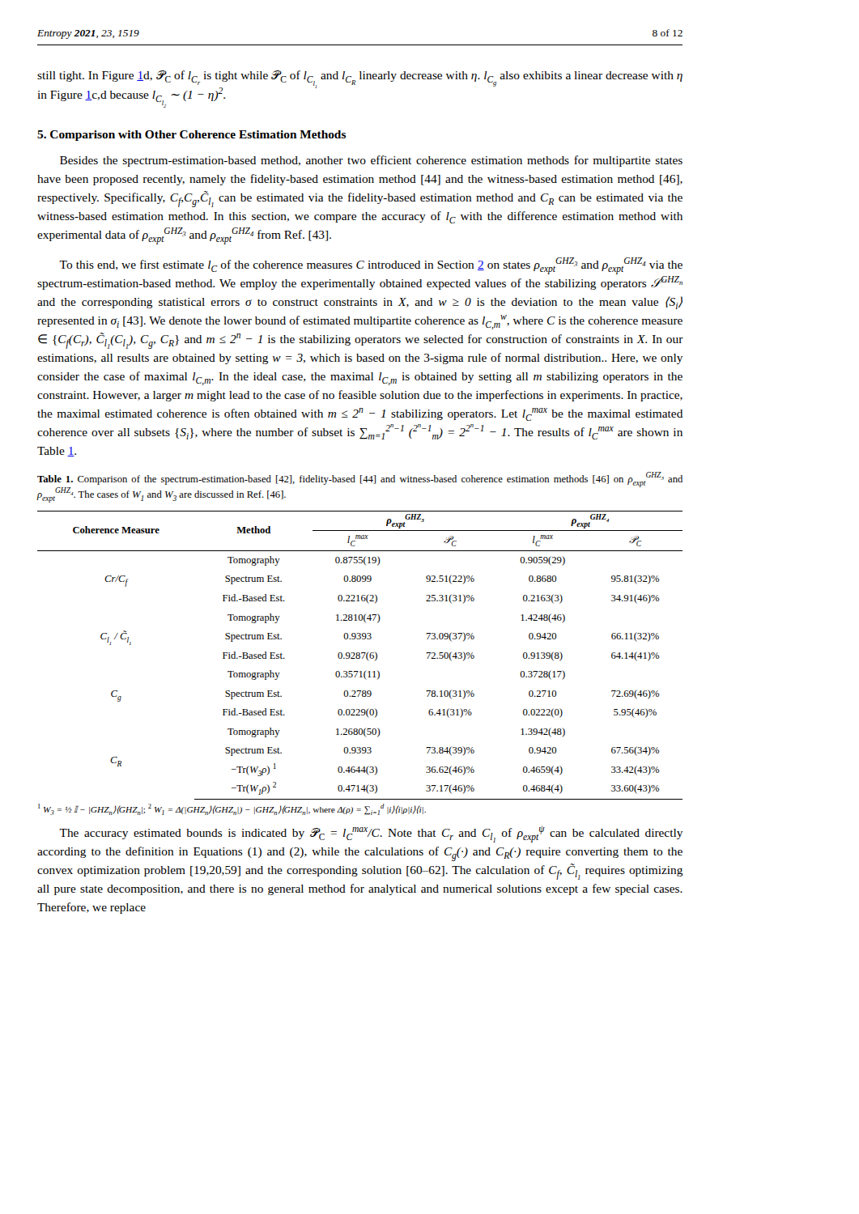Entropy 2021, 23, 1519 8 of 12
still tight. In Figure 1d, 𝒫C of lCr is tight while 𝒫C of lCl1 and lCR linearly decrease with η. lCg also exhibits a linear decrease with η in Figure 1c,d because lCl2 ∼ (1 − η)2.
5. Comparison with Other Coherence Estimation Methods
Besides the spectrum-estimation-based method, another two efficient coherence estimation methods for multipartite states have been proposed recently, namely the fidelity-based estimation method [44] and the witness-based estimation method [46], respectively. Specifically, Cf,Cg,C̃l1 can be estimated via the fidelity-based estimation method and CR can be estimated via the witness-based estimation method. In this section, we compare the accuracy of lC with the difference estimation method with experimental data of ρexptGHZ3 and ρexptGHZ4 from Ref. [43].
To this end, we first estimate lC of the coherence measures C introduced in Section 2 on states ρexptGHZ3 and ρexptGHZ4 via the spectrum-estimation-based method. We employ the experimentally obtained expected values of the stabilizing operators 𝒮GHZn and the corresponding statistical errors σ to construct constraints in X, and w ≥ 0 is the deviation to the mean value ⟨Si⟩ represented in σi [43]. We denote the lower bound of estimated multipartite coherence as lC,mw, where C is the coherence measure ∈ {Cf(Cr), C̃l1(Cl1), Cg, CR} and m ≤ 2n − 1 is the stabilizing operators we selected for construction of constraints in X. In our estimations, all results are obtained by setting w = 3, which is based on the 3-sigma rule of normal distribution.. Here, we only consider the case of maximal lC,m. In the ideal case, the maximal lC,m is obtained by setting all m stabilizing operators in the constraint. However, a larger m might lead to the case of no feasible solution due to the imperfections in experiments. In practice, the maximal estimated coherence is often obtained with m ≤ 2n − 1 stabilizing operators. Let lCmax be the maximal estimated coherence over all subsets {Si}, where the number of subset is ∑m=12n−1 (2n−1m) = 22n−1 − 1. The results of lCmax are shown in Table 1.
Table 1. Comparison of the spectrum-estimation-based [42], fidelity-based [44] and witness-based coherence estimation methods [46] on ρ expt GHZ 3 and ρ expt GHZ 4 . The cases of W 1 and W 3 are discussed in Ref. [46].
| Coherence Measure | Method | ρ expt GHZ 3 | ρ expt GHZ 4 |
| --- | --- | --- | --- |
| l C max | 𝒫 C | l C max | 𝒫 C |
| Cr/C f | Tomography | 0.8755(19) | | 0.9059(29) | |
| Spectrum Est. | 0.8099 | 92.51(22)% | 0.8680 | 95.81(32)% |
| Fid.-Based Est. | 0.2216(2) | 25.31(31)% | 0.2163(3) | 34.91(46)% |
| C l 1 / C̃ l 1 | Tomography | 1.2810(47) | | 1.4248(46) | |
| Spectrum Est. | 0.9393 | 73.09(37)% | 0.9420 | 66.11(32)% |
| Fid.-Based Est. | 0.9287(6) | 72.50(43)% | 0.9139(8) | 64.14(41)% |
| C g | Tomography | 0.3571(11) | | 0.3728(17) | |
| Spectrum Est. | 0.2789 | 78.10(31)% | 0.2710 | 72.69(46)% |
| Fid.-Based Est. | 0.0229(0) | 6.41(31)% | 0.0222(0) | 5.95(46)% |
| C R | Tomography | 1.2680(50) | | 1.3942(48) | |
| Spectrum Est. | 0.9393 | 73.84(39)% | 0.9420 | 67.56(34)% |
| −Tr( W 3 ρ ) 1 | 0.4644(3) | 36.62(46)% | 0.4659(4) | 33.42(43)% |
| −Tr( W 1 ρ ) 2 | 0.4714(3) | 37.17(46)% | 0.4684(4) | 33.60(43)% |
1 W3 = ½ 𝕀 − |GHZn⟩⟨GHZn|; 2 W1 = Δ(|GHZn⟩⟨GHZn|) − |GHZn⟩⟨GHZn|, where Δ(ρ) = ∑i=1d |i⟩⟨i|ρ|i⟩⟨i|.
The accuracy estimated bounds is indicated by 𝒫C = lCmax/C. Note that Cr and Cl1 of ρexptψ can be calculated directly according to the definition in Equations (1) and (2), while the calculations of Cg(·) and CR(·) require converting them to the convex optimization problem [19,20,59] and the corresponding solution [60–62]. The calculation of Cf, C̃l1 requires optimizing all pure state decomposition, and there is no general method for analytical and numerical solutions except a few special cases. Therefore, we replace